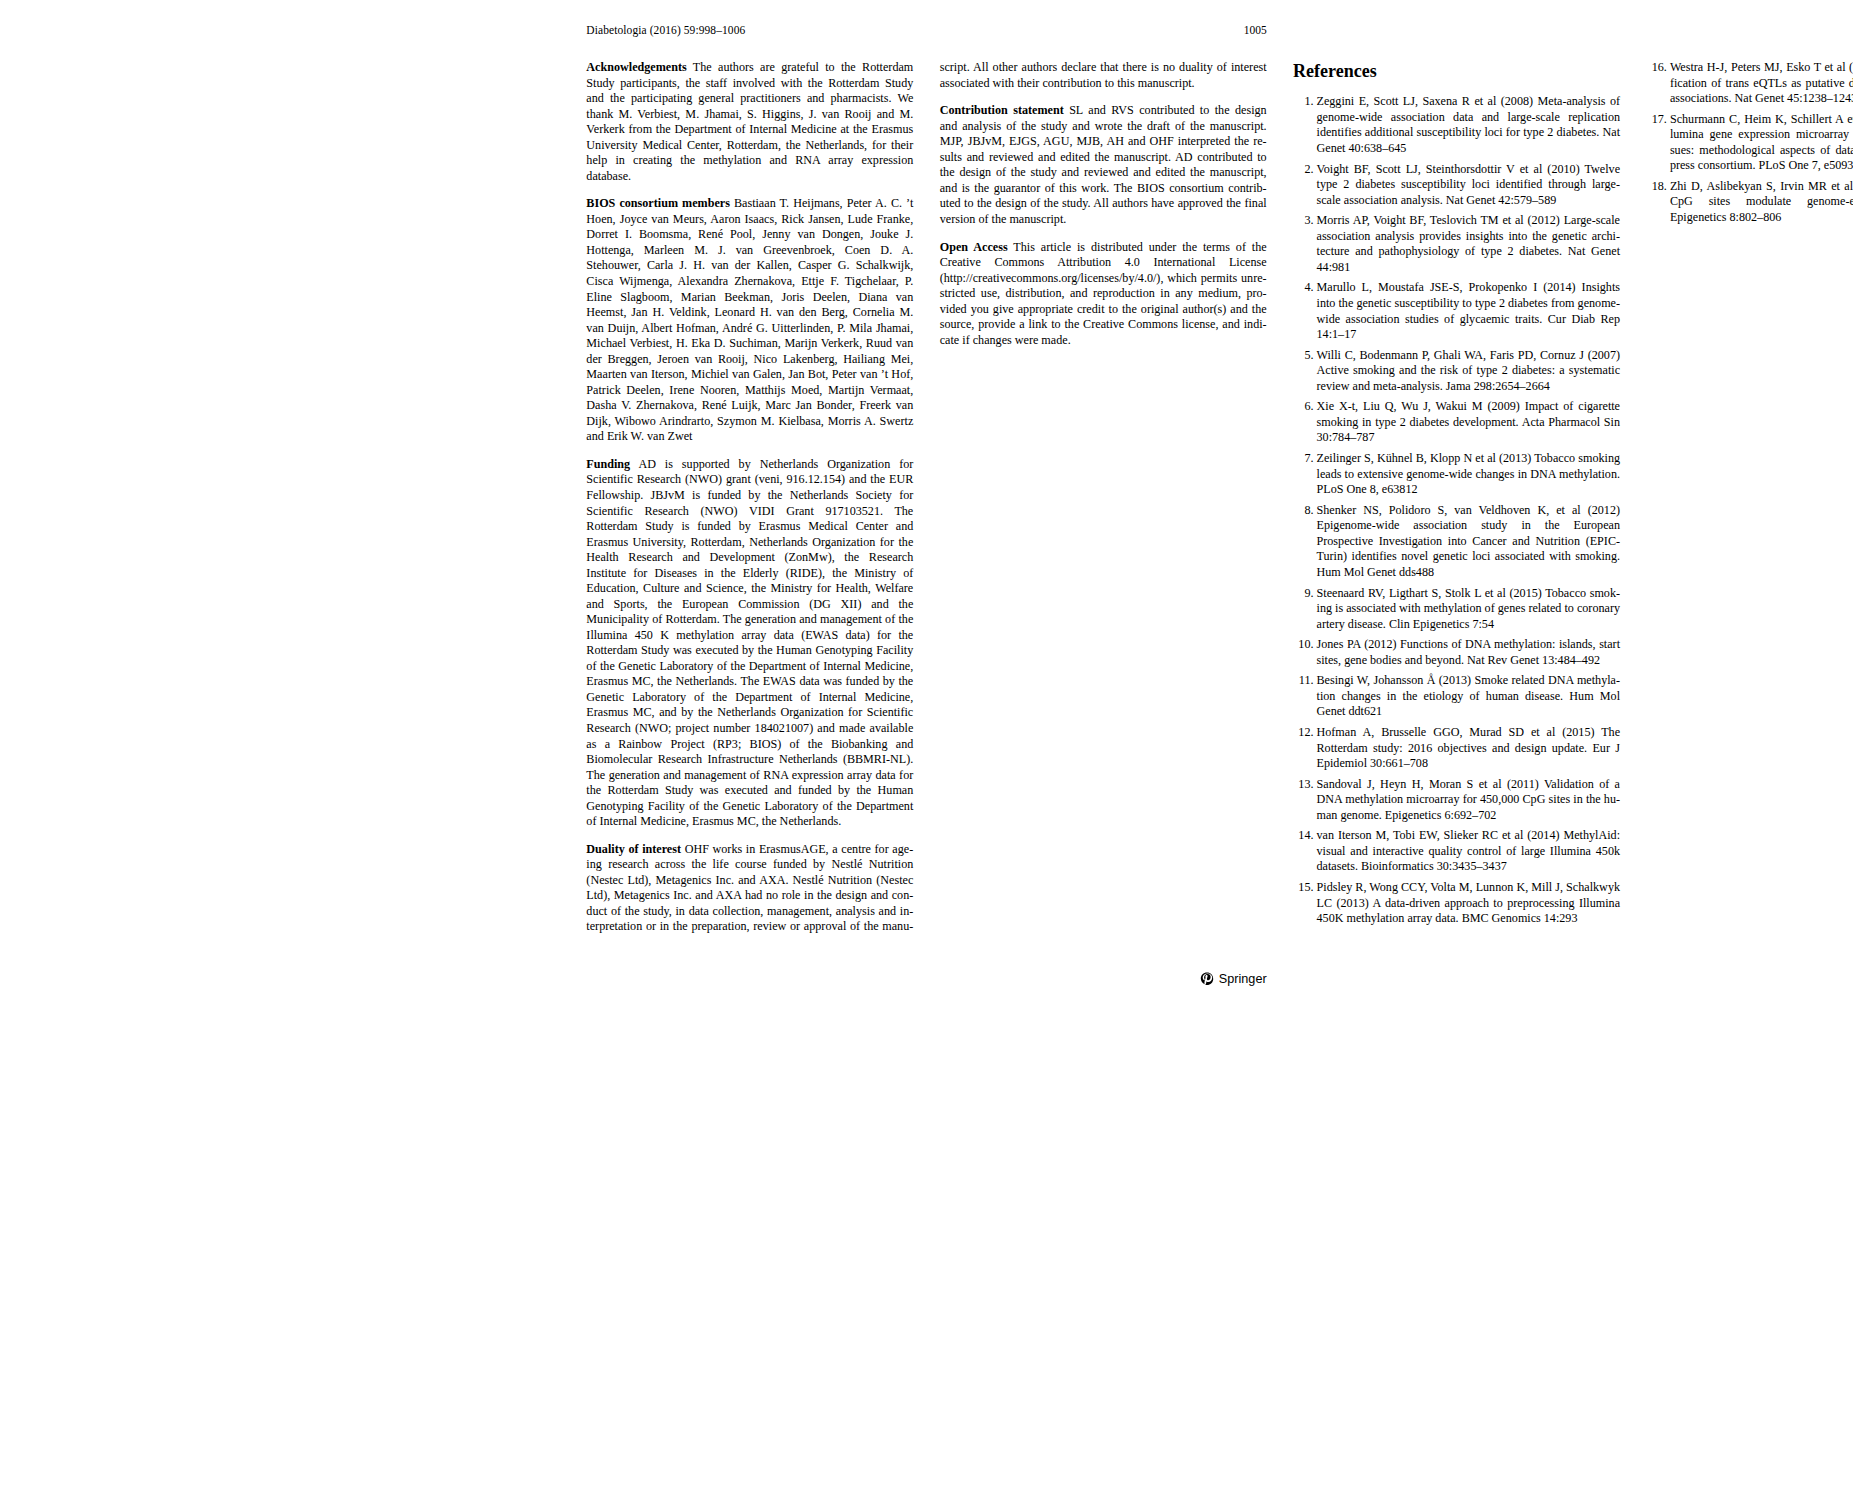Diabetologia (2016) 59:998–1006 1005
Acknowledgements The authors are grateful to the Rotterdam Study participants, the staff involved with the Rotterdam Study and the participating general practitioners and pharmacists. We thank M. Verbiest, M. Jhamai, S. Higgins, J. van Rooij and M. Verkerk from the Department of Internal Medicine at the Erasmus University Medical Center, Rotterdam, the Netherlands, for their help in creating the methylation and RNA array expression database.
BIOS consortium members Bastiaan T. Heijmans, Peter A. C. ’t Hoen, Joyce van Meurs, Aaron Isaacs, Rick Jansen, Lude Franke, Dorret I. Boomsma, René Pool, Jenny van Dongen, Jouke J. Hottenga, Marleen M. J. van Greevenbroek, Coen D. A. Stehouwer, Carla J. H. van der Kallen, Casper G. Schalkwijk, Cisca Wijmenga, Alexandra Zhernakova, Ettje F. Tigchelaar, P. Eline Slagboom, Marian Beekman, Joris Deelen, Diana van Heemst, Jan H. Veldink, Leonard H. van den Berg, Cornelia M. van Duijn, Albert Hofman, André G. Uitterlinden, P. Mila Jhamai, Michael Verbiest, H. Eka D. Suchiman, Marijn Verkerk, Ruud van der Breggen, Jeroen van Rooij, Nico Lakenberg, Hailiang Mei, Maarten van Iterson, Michiel van Galen, Jan Bot, Peter van ’t Hof, Patrick Deelen, Irene Nooren, Matthijs Moed, Martijn Vermaat, Dasha V. Zhernakova, René Luijk, Marc Jan Bonder, Freerk van Dijk, Wibowo Arindrarto, Szymon M. Kielbasa, Morris A. Swertz and Erik W. van Zwet
Funding AD is supported by Netherlands Organization for Scientific Research (NWO) grant (veni, 916.12.154) and the EUR Fellowship. JBJvM is funded by the Netherlands Society for Scientific Research (NWO) VIDI Grant 917103521. The Rotterdam Study is funded by Erasmus Medical Center and Erasmus University, Rotterdam, Netherlands Organization for the Health Research and Development (ZonMw), the Research Institute for Diseases in the Elderly (RIDE), the Ministry of Education, Culture and Science, the Ministry for Health, Welfare and Sports, the European Commission (DG XII) and the Municipality of Rotterdam. The generation and management of the Illumina 450 K methylation array data (EWAS data) for the Rotterdam Study was executed by the Human Genotyping Facility of the Genetic Laboratory of the Department of Internal Medicine, Erasmus MC, the Netherlands. The EWAS data was funded by the Genetic Laboratory of the Department of Internal Medicine, Erasmus MC, and by the Netherlands Organization for Scientific Research (NWO; project number 184021007) and made available as a Rainbow Project (RP3; BIOS) of the Biobanking and Biomolecular Research Infrastructure Netherlands (BBMRI-NL). The generation and management of RNA expression array data for the Rotterdam Study was executed and funded by the Human Genotyping Facility of the Genetic Laboratory of the Department of Internal Medicine, Erasmus MC, the Netherlands.
Duality of interest OHF works in ErasmusAGE, a centre for ageing research across the life course funded by Nestlé Nutrition (Nestec Ltd), Metagenics Inc. and AXA. Nestlé Nutrition (Nestec Ltd), Metagenics Inc. and AXA had no role in the design and conduct of the study, in data collection, management, analysis and interpretation or in the preparation, review or approval of the manuscript. All other authors declare that there is no duality of interest associated with their contribution to this manuscript.
Contribution statement SL and RVS contributed to the design and analysis of the study and wrote the draft of the manuscript. MJP, JBJvM, EJGS, AGU, MJB, AH and OHF interpreted the results and reviewed and edited the manuscript. AD contributed to the design of the study and reviewed and edited the manuscript, and is the guarantor of this work. The BIOS consortium contributed to the design of the study. All authors have approved the final version of the manuscript.
Open Access This article is distributed under the terms of the Creative Commons Attribution 4.0 International License (http://creativecommons.org/licenses/by/4.0/), which permits unrestricted use, distribution, and reproduction in any medium, provided you give appropriate credit to the original author(s) and the source, provide a link to the Creative Commons license, and indicate if changes were made.
References
Zeggini E, Scott LJ, Saxena R et al (2008) Meta-analysis of genome-wide association data and large-scale replication identifies additional susceptibility loci for type 2 diabetes. Nat Genet 40:638–645
Voight BF, Scott LJ, Steinthorsdottir V et al (2010) Twelve type 2 diabetes susceptibility loci identified through large-scale association analysis. Nat Genet 42:579–589
Morris AP, Voight BF, Teslovich TM et al (2012) Large-scale association analysis provides insights into the genetic architecture and pathophysiology of type 2 diabetes. Nat Genet 44:981
Marullo L, Moustafa JSE-S, Prokopenko I (2014) Insights into the genetic susceptibility to type 2 diabetes from genome-wide association studies of glycaemic traits. Cur Diab Rep 14:1–17
Willi C, Bodenmann P, Ghali WA, Faris PD, Cornuz J (2007) Active smoking and the risk of type 2 diabetes: a systematic review and meta-analysis. Jama 298:2654–2664
Xie X-t, Liu Q, Wu J, Wakui M (2009) Impact of cigarette smoking in type 2 diabetes development. Acta Pharmacol Sin 30:784–787
Zeilinger S, Kühnel B, Klopp N et al (2013) Tobacco smoking leads to extensive genome-wide changes in DNA methylation. PLoS One 8, e63812
Shenker NS, Polidoro S, van Veldhoven K, et al (2012) Epigenome-wide association study in the European Prospective Investigation into Cancer and Nutrition (EPIC-Turin) identifies novel genetic loci associated with smoking. Hum Mol Genet dds488
Steenaard RV, Ligthart S, Stolk L et al (2015) Tobacco smoking is associated with methylation of genes related to coronary artery disease. Clin Epigenetics 7:54
Jones PA (2012) Functions of DNA methylation: islands, start sites, gene bodies and beyond. Nat Rev Genet 13:484–492
Besingi W, Johansson Å (2013) Smoke related DNA methylation changes in the etiology of human disease. Hum Mol Genet ddt621
Hofman A, Brusselle GGO, Murad SD et al (2015) The Rotterdam study: 2016 objectives and design update. Eur J Epidemiol 30:661–708
Sandoval J, Heyn H, Moran S et al (2011) Validation of a DNA methylation microarray for 450,000 CpG sites in the human genome. Epigenetics 6:692–702
van Iterson M, Tobi EW, Slieker RC et al (2014) MethylAid: visual and interactive quality control of large Illumina 450k datasets. Bioinformatics 30:3435–3437
Pidsley R, Wong CCY, Volta M, Lunnon K, Mill J, Schalkwyk LC (2013) A data-driven approach to preprocessing Illumina 450K methylation array data. BMC Genomics 14:293
Westra H-J, Peters MJ, Esko T et al (2013) Systematic identification of trans eQTLs as putative drivers of known disease associations. Nat Genet 45:1238–1243
Schurmann C, Heim K, Schillert A et al (2012) Analyzing illumina gene expression microarray data from different tissues: methodological aspects of data analysis in the metaxpress consortium. PLoS One 7, e50938
Zhi D, Aslibekyan S, Irvin MR et al (2013) SNPs located at CpG sites modulate genome-epigenome interaction. Epigenetics 8:802–806
Springer